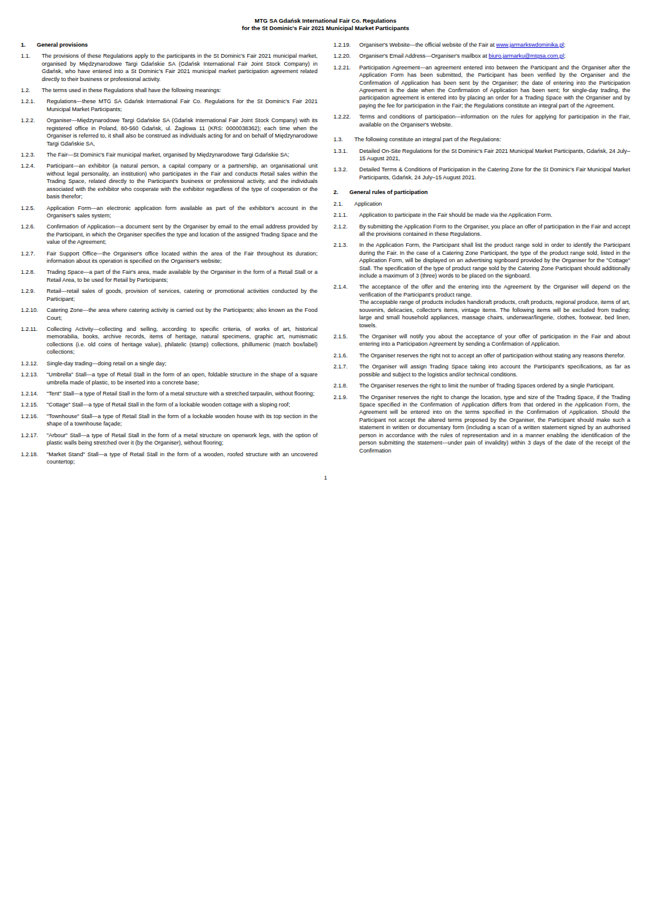MTG SA Gdańsk International Fair Co. Regulations
for the St Dominic's Fair 2021 Municipal Market Participants
1. General provisions
1.1. The provisions of these Regulations apply to the participants in the St Dominic's Fair 2021 municipal market, organised by Międzynarodowe Targi Gdańskie SA (Gdańsk International Fair Joint Stock Company) in Gdańsk, who have entered into a St Dominic's Fair 2021 municipal market participation agreement related directly to their business or professional activity.
1.2. The terms used in these Regulations shall have the following meanings:
1.2.1. Regulations—these MTG SA Gdańsk International Fair Co. Regulations for the St Dominic's Fair 2021 Municipal Market Participants;
1.2.2. Organiser—Międzynarodowe Targi Gdańskie SA (Gdańsk International Fair Joint Stock Company) with its registered office in Poland, 80-560 Gdańsk, ul. Żaglowa 11 (KRS: 0000038362); each time when the Organiser is referred to, it shall also be construed as individuals acting for and on behalf of Międzynarodowe Targi Gdańskie SA,
1.2.3. The Fair—St Dominic's Fair municipal market, organised by Międzynarodowe Targi Gdańskie SA;
1.2.4. Participant—an exhibitor (a natural person, a capital company or a partnership, an organisational unit without legal personality, an institution) who participates in the Fair and conducts Retail sales within the Trading Space, related directly to the Participant's business or professional activity, and the individuals associated with the exhibitor who cooperate with the exhibitor regardless of the type of cooperation or the basis therefor;
1.2.5. Application Form—an electronic application form available as part of the exhibitor's account in the Organiser's sales system;
1.2.6. Confirmation of Application—a document sent by the Organiser by email to the email address provided by the Participant, in which the Organiser specifies the type and location of the assigned Trading Space and the value of the Agreement;
1.2.7. Fair Support Office—the Organiser's office located within the area of the Fair throughout its duration; information about its operation is specified on the Organiser's website;
1.2.8. Trading Space—a part of the Fair's area, made available by the Organiser in the form of a Retail Stall or a Retail Area, to be used for Retail by Participants;
1.2.9. Retail—retail sales of goods, provision of services, catering or promotional activities conducted by the Participant;
1.2.10. Catering Zone—the area where catering activity is carried out by the Participants; also known as the Food Court;
1.2.11. Collecting Activity—collecting and selling, according to specific criteria, of works of art, historical memorabilia, books, archive records, items of heritage, natural specimens, graphic art, numismatic collections (i.e. old coins of heritage value), philatelic (stamp) collections, phillumenic (match box/label) collections;
1.2.12. Single-day trading—doing retail on a single day;
1.2.13."Umbrella" Stall—a type of Retail Stall in the form of an open, foldable structure in the shape of a square umbrella made of plastic, to be inserted into a concrete base;
1.2.14."Tent" Stall—a type of Retail Stall in the form of a metal structure with a stretched tarpaulin, without flooring;
1.2.15."Cottage" Stall—a type of Retail Stall in the form of a lockable wooden cottage with a sloping roof;
1.2.16."Townhouse" Stall—a type of Retail Stall in the form of a lockable wooden house with its top section in the shape of a townhouse façade;
1.2.17."Arbour" Stall—a type of Retail Stall in the form of a metal structure on openwork legs, with the option of plastic walls being stretched over it (by the Organiser), without flooring;
1.2.18."Market Stand" Stall—a type of Retail Stall in the form of a wooden, roofed structure with an uncovered countertop;
1.2.19. Organiser's Website—the official website of the Fair at www.jarmarkswdominika.pl;
1.2.20. Organiser's Email Address—Organiser's mailbox at biuro.jarmarku@mtgsa.com.pl;
1.2.21. Participation Agreement—an agreement entered into between the Participant and the Organiser after the Application Form has been submitted, the Participant has been verified by the Organiser and the Confirmation of Application has been sent by the Organiser; the date of entering into the Participation Agreement is the date when the Confirmation of Application has been sent; for single-day trading, the participation agreement is entered into by placing an order for a Trading Space with the Organiser and by paying the fee for participation in the Fair; the Regulations constitute an integral part of the Agreement.
1.2.22. Terms and conditions of participation—information on the rules for applying for participation in the Fair, available on the Organiser's Website.
1.3. The following constitute an integral part of the Regulations:
1.3.1. Detailed On-Site Regulations for the St Dominic's Fair 2021 Municipal Market Participants, Gdańsk, 24 July–15 August 2021,
1.3.2. Detailed Terms & Conditions of Participation in the Catering Zone for the St Dominic's Fair Municipal Market Participants, Gdańsk, 24 July–15 August 2021.
2. General rules of participation
2.1. Application
2.1.1. Application to participate in the Fair should be made via the Application Form.
2.1.2. By submitting the Application Form to the Organiser, you place an offer of participation in the Fair and accept all the provisions contained in these Regulations.
2.1.3. In the Application Form, the Participant shall list the product range sold in order to identify the Participant during the Fair. In the case of a Catering Zone Participant, the type of the product range sold, listed in the Application Form, will be displayed on an advertising signboard provided by the Organiser for the "Cottage" Stall. The specification of the type of product range sold by the Catering Zone Participant should additionally include a maximum of 3 (three) words to be placed on the signboard.
2.1.4. The acceptance of the offer and the entering into the Agreement by the Organiser will depend on the verification of the Participant's product range.
The acceptable range of products includes handicraft products, craft products, regional produce, items of art, souvenirs, delicacies, collector's items, vintage items. The following items will be excluded from trading: large and small household appliances, massage chairs, underwear/lingerie, clothes, footwear, bed linen, towels.
2.1.5. The Organiser will notify you about the acceptance of your offer of participation in the Fair and about entering into a Participation Agreement by sending a Confirmation of Application.
2.1.6. The Organiser reserves the right not to accept an offer of participation without stating any reasons therefor.
2.1.7. The Organiser will assign Trading Space taking into account the Participant's specifications, as far as possible and subject to the logistics and/or technical conditions.
2.1.8. The Organiser reserves the right to limit the number of Trading Spaces ordered by a single Participant.
2.1.9. The Organiser reserves the right to change the location, type and size of the Trading Space, if the Trading Space specified in the Confirmation of Application differs from that ordered in the Application Form, the Agreement will be entered into on the terms specified in the Confirmation of Application. Should the Participant not accept the altered terms proposed by the Organiser, the Participant should make such a statement in written or documentary form (including a scan of a written statement signed by an authorised person in accordance with the rules of representation and in a manner enabling the identification of the person submitting the statement—under pain of invalidity) within 3 days of the date of the receipt of the Confirmation
1